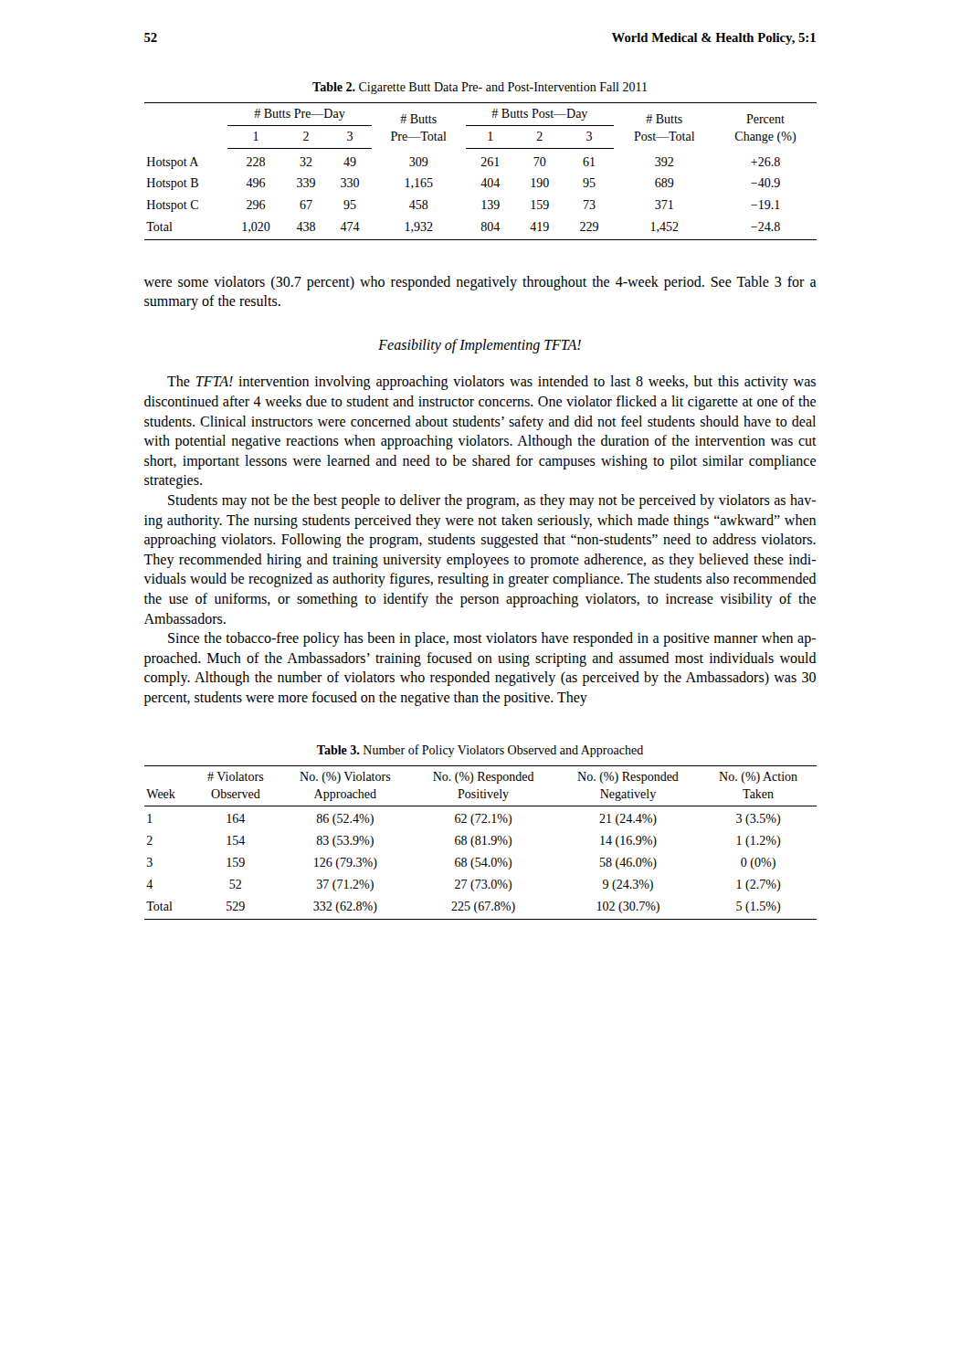52 World Medical & Health Policy, 5:1
Table 2. Cigarette Butt Data Pre- and Post-Intervention Fall 2011
| | # Butts Pre—Day | # Butts Pre—Total | # Butts Post—Day | # Butts Post—Total | Percent Change (%) |
| --- | --- | --- | --- | --- | --- |
| 1 | 2 | 3 | 1 | 2 | 3 |
| Hotspot A | 228 | 32 | 49 | 309 | 261 | 70 | 61 | 392 | +26.8 |
| Hotspot B | 496 | 339 | 330 | 1,165 | 404 | 190 | 95 | 689 | −40.9 |
| Hotspot C | 296 | 67 | 95 | 458 | 139 | 159 | 73 | 371 | −19.1 |
| Total | 1,020 | 438 | 474 | 1,932 | 804 | 419 | 229 | 1,452 | −24.8 |
were some violators (30.7 percent) who responded negatively throughout the 4-week period. See Table 3 for a summary of the results.
Feasibility of Implementing TFTA!
The TFTA! intervention involving approaching violators was intended to last 8 weeks, but this activity was discontinued after 4 weeks due to student and instructor concerns. One violator flicked a lit cigarette at one of the students. Clinical instructors were concerned about students’ safety and did not feel students should have to deal with potential negative reactions when approaching violators. Although the duration of the intervention was cut short, important lessons were learned and need to be shared for campuses wishing to pilot similar compliance strategies.
Students may not be the best people to deliver the program, as they may not be perceived by violators as having authority. The nursing students perceived they were not taken seriously, which made things “awkward” when approaching violators. Following the program, students suggested that “non-students” need to address violators. They recommended hiring and training university employees to promote adherence, as they believed these individuals would be recognized as authority figures, resulting in greater compliance. The students also recommended the use of uniforms, or something to identify the person approaching violators, to increase visibility of the Ambassadors.
Since the tobacco-free policy has been in place, most violators have responded in a positive manner when approached. Much of the Ambassadors’ training focused on using scripting and assumed most individuals would comply. Although the number of violators who responded negatively (as perceived by the Ambassadors) was 30 percent, students were more focused on the negative than the positive. They
Table 3. Number of Policy Violators Observed and Approached
| Week | # Violators Observed | No. (%) Violators Approached | No. (%) Responded Positively | No. (%) Responded Negatively | No. (%) Action Taken |
| --- | --- | --- | --- | --- | --- |
| 1 | 164 | 86 (52.4%) | 62 (72.1%) | 21 (24.4%) | 3 (3.5%) |
| 2 | 154 | 83 (53.9%) | 68 (81.9%) | 14 (16.9%) | 1 (1.2%) |
| 3 | 159 | 126 (79.3%) | 68 (54.0%) | 58 (46.0%) | 0 (0%) |
| 4 | 52 | 37 (71.2%) | 27 (73.0%) | 9 (24.3%) | 1 (2.7%) |
| Total | 529 | 332 (62.8%) | 225 (67.8%) | 102 (30.7%) | 5 (1.5%) |